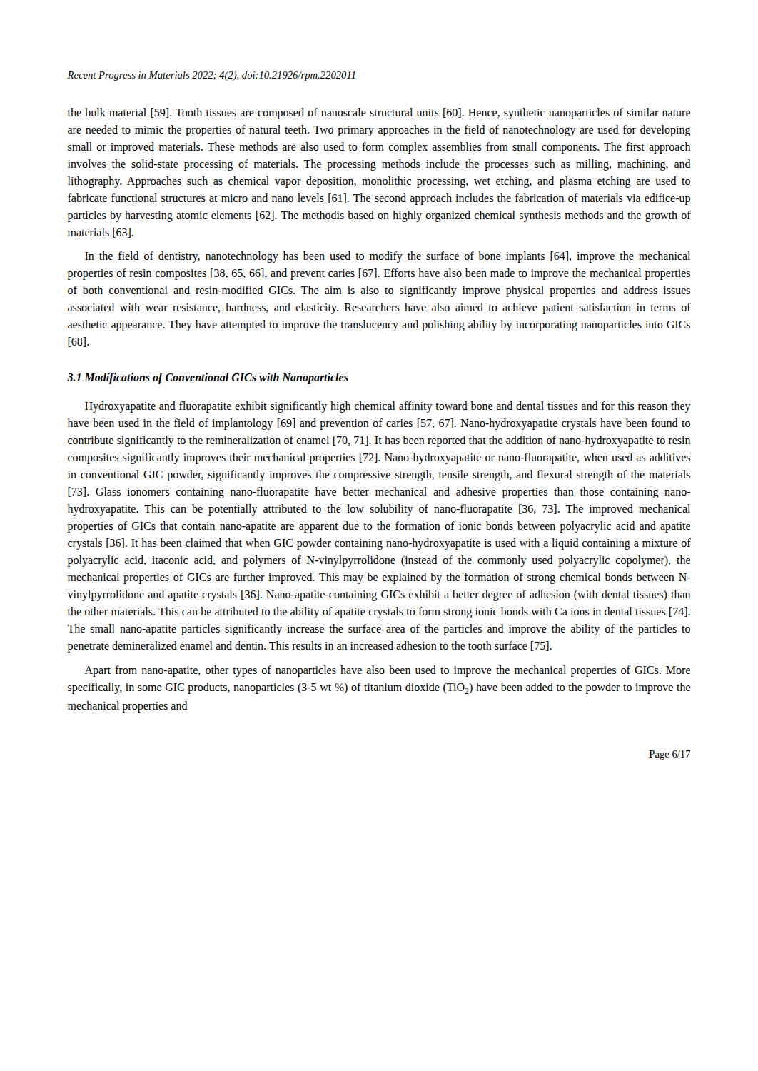Recent Progress in Materials 2022; 4(2), doi:10.21926/rpm.2202011
the bulk material [59]. Tooth tissues are composed of nanoscale structural units [60]. Hence, synthetic nanoparticles of similar nature are needed to mimic the properties of natural teeth. Two primary approaches in the field of nanotechnology are used for developing small or improved materials. These methods are also used to form complex assemblies from small components. The first approach involves the solid-state processing of materials. The processing methods include the processes such as milling, machining, and lithography. Approaches such as chemical vapor deposition, monolithic processing, wet etching, and plasma etching are used to fabricate functional structures at micro and nano levels [61]. The second approach includes the fabrication of materials via edifice-up particles by harvesting atomic elements [62]. The methodis based on highly organized chemical synthesis methods and the growth of materials [63].
In the field of dentistry, nanotechnology has been used to modify the surface of bone implants [64], improve the mechanical properties of resin composites [38, 65, 66], and prevent caries [67]. Efforts have also been made to improve the mechanical properties of both conventional and resin-modified GICs. The aim is also to significantly improve physical properties and address issues associated with wear resistance, hardness, and elasticity. Researchers have also aimed to achieve patient satisfaction in terms of aesthetic appearance. They have attempted to improve the translucency and polishing ability by incorporating nanoparticles into GICs [68].
3.1 Modifications of Conventional GICs with Nanoparticles
Hydroxyapatite and fluorapatite exhibit significantly high chemical affinity toward bone and dental tissues and for this reason they have been used in the field of implantology [69] and prevention of caries [57, 67]. Nano-hydroxyapatite crystals have been found to contribute significantly to the remineralization of enamel [70, 71]. It has been reported that the addition of nano-hydroxyapatite to resin composites significantly improves their mechanical properties [72]. Nano-hydroxyapatite or nano-fluorapatite, when used as additives in conventional GIC powder, significantly improves the compressive strength, tensile strength, and flexural strength of the materials [73]. Glass ionomers containing nano-fluorapatite have better mechanical and adhesive properties than those containing nano-hydroxyapatite. This can be potentially attributed to the low solubility of nano-fluorapatite [36, 73]. The improved mechanical properties of GICs that contain nano-apatite are apparent due to the formation of ionic bonds between polyacrylic acid and apatite crystals [36]. It has been claimed that when GIC powder containing nano-hydroxyapatite is used with a liquid containing a mixture of polyacrylic acid, itaconic acid, and polymers of N-vinylpyrrolidone (instead of the commonly used polyacrylic copolymer), the mechanical properties of GICs are further improved. This may be explained by the formation of strong chemical bonds between N-vinylpyrrolidone and apatite crystals [36]. Nano-apatite-containing GICs exhibit a better degree of adhesion (with dental tissues) than the other materials. This can be attributed to the ability of apatite crystals to form strong ionic bonds with Ca ions in dental tissues [74]. The small nano-apatite particles significantly increase the surface area of the particles and improve the ability of the particles to penetrate demineralized enamel and dentin. This results in an increased adhesion to the tooth surface [75].
Apart from nano-apatite, other types of nanoparticles have also been used to improve the mechanical properties of GICs. More specifically, in some GIC products, nanoparticles (3-5 wt %) of titanium dioxide (TiO2) have been added to the powder to improve the mechanical properties and
Page 6/17